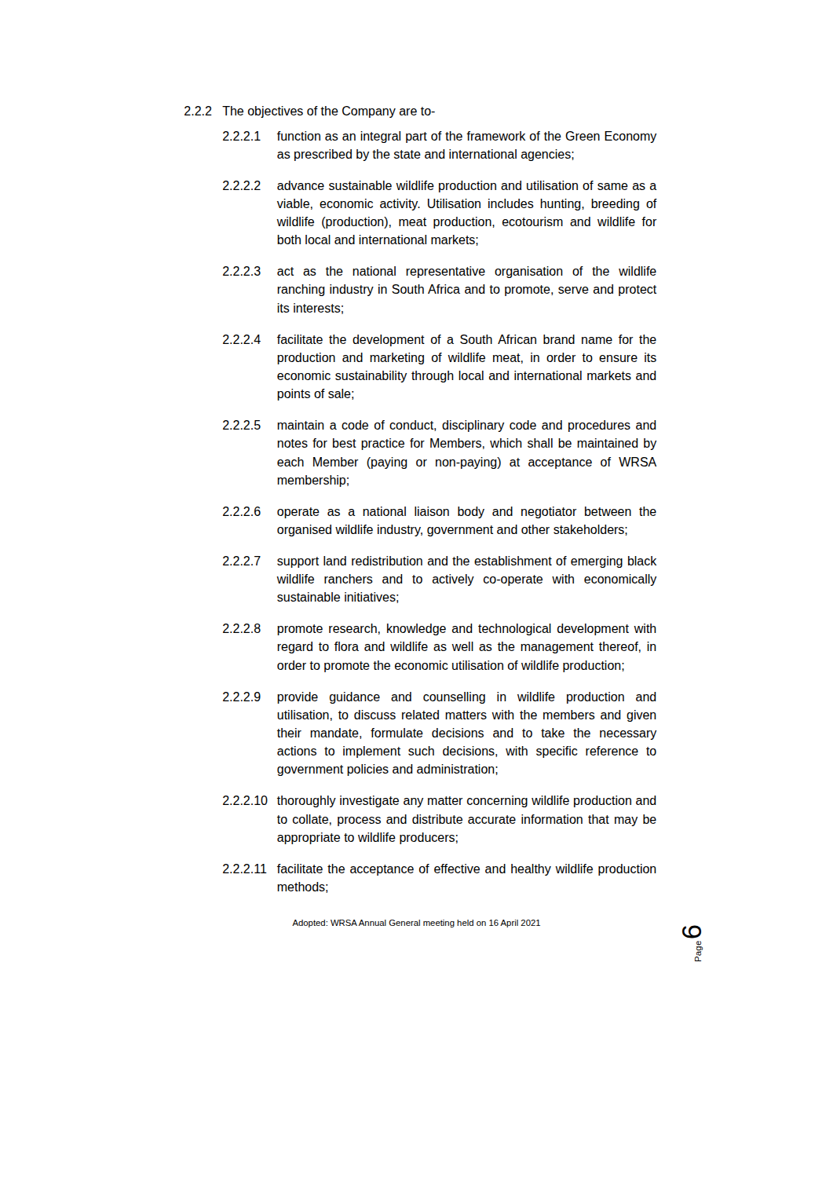2.2.2 The objectives of the Company are to-
2.2.2.1 function as an integral part of the framework of the Green Economy as prescribed by the state and international agencies;
2.2.2.2 advance sustainable wildlife production and utilisation of same as a viable, economic activity. Utilisation includes hunting, breeding of wildlife (production), meat production, ecotourism and wildlife for both local and international markets;
2.2.2.3 act as the national representative organisation of the wildlife ranching industry in South Africa and to promote, serve and protect its interests;
2.2.2.4 facilitate the development of a South African brand name for the production and marketing of wildlife meat, in order to ensure its economic sustainability through local and international markets and points of sale;
2.2.2.5 maintain a code of conduct, disciplinary code and procedures and notes for best practice for Members, which shall be maintained by each Member (paying or non-paying) at acceptance of WRSA membership;
2.2.2.6 operate as a national liaison body and negotiator between the organised wildlife industry, government and other stakeholders;
2.2.2.7 support land redistribution and the establishment of emerging black wildlife ranchers and to actively co-operate with economically sustainable initiatives;
2.2.2.8 promote research, knowledge and technological development with regard to flora and wildlife as well as the management thereof, in order to promote the economic utilisation of wildlife production;
2.2.2.9 provide guidance and counselling in wildlife production and utilisation, to discuss related matters with the members and given their mandate, formulate decisions and to take the necessary actions to implement such decisions, with specific reference to government policies and administration;
2.2.2.10 thoroughly investigate any matter concerning wildlife production and to collate, process and distribute accurate information that may be appropriate to wildlife producers;
2.2.2.11 facilitate the acceptance of effective and healthy wildlife production methods;
Adopted: WRSA Annual General meeting held on 16 April 2021
Page 6